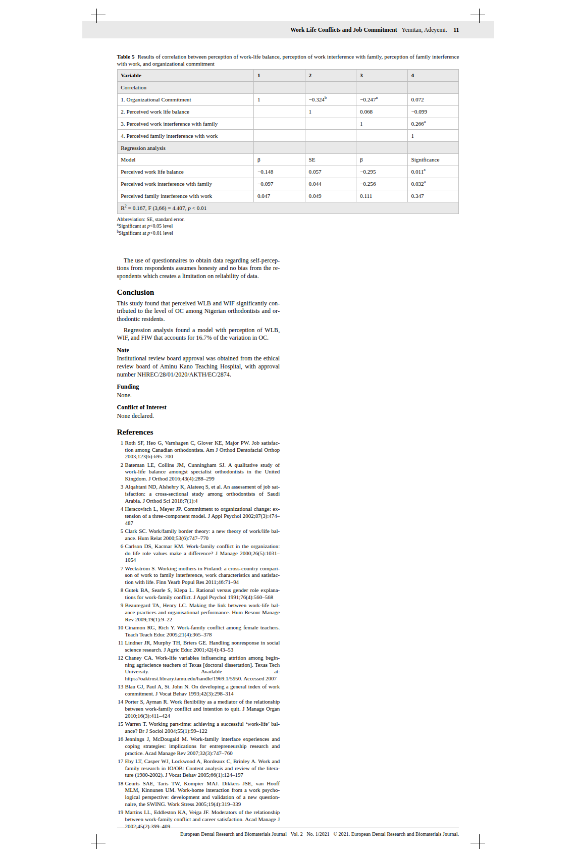Work Life Conflicts and Job Commitment Yemitan, Adeyemi. 11
Table 5 Results of correlation between perception of work-life balance, perception of work interference with family, perception of family interference with work, and organizational commitment
| Variable | 1 | 2 | 3 | 4 |
| --- | --- | --- | --- | --- |
| Correlation | | | | |
| 1. Organizational Commitment | 1 | −0.324 b | −0.247 a | 0.072 |
| 2. Perceived work life balance | | 1 | 0.068 | −0.099 |
| 3. Perceived work interference with family | | | 1 | 0.266 a |
| 4. Perceived family interference with work | | | | 1 |
| Regression analysis | | | | |
| Model | β | SE | β | Significance |
| Perceived work life balance | −0.148 | 0.057 | −0.295 | 0.011 a |
| Perceived work interference with family | −0.097 | 0.044 | −0.256 | 0.032 a |
| Perceived family interference with work | 0.047 | 0.049 | 0.111 | 0.347 |
| R 2 = 0.167, F (3,66) = 4.407, p < 0.01 |
Abbreviation: SE, standard error.
a Significant at p<0.05 level
b Significant at p<0.01 level
The use of questionnaires to obtain data regarding self-perceptions from respondents assumes honesty and no bias from the respondents which creates a limitation on reliability of data.
Conclusion
This study found that perceived WLB and WIF significantly contributed to the level of OC among Nigerian orthodontists and orthodontic residents.
Regression analysis found a model with perception of WLB, WIF, and FIW that accounts for 16.7% of the variation in OC.
Note
Institutional review board approval was obtained from the ethical review board of Aminu Kano Teaching Hospital, with approval number NHREC/28/01/2020/AKTH/EC/2874.
Funding
None.
Conflict of Interest
None declared.
References
Roth SF, Heo G, Varnhagen C, Glover KE, Major PW. Job satisfaction among Canadian orthodontists. Am J Orthod Dentofacial Orthop 2003;123(6):695–700
Bateman LE, Collins JM, Cunningham SJ. A qualitative study of work-life balance amongst specialist orthodontists in the United Kingdom. J Orthod 2016;43(4):288–299
Alqahtani ND, Alshehry K, Alateeq S, et al. An assessment of job satisfaction: a cross-sectional study among orthodontists of Saudi Arabia. J Orthod Sci 2018;7(1):4
Herscovitch L, Meyer JP. Commitment to organizational change: extension of a three-component model. J Appl Psychol 2002;87(3):474–487
Clark SC. Work/family border theory: a new theory of work/life balance. Hum Relat 2000;53(6):747–770
Carlson DS, Kacmar KM. Work-family conflict in the organization: do life role values make a difference? J Manage 2000;26(5):1031–1054
Weckström S. Working mothers in Finland: a cross-country comparison of work to family interference, work characteristics and satisfaction with life. Finn Yearb Popul Res 2011;46:71–94
Gutek BA, Searle S, Klepa L. Rational versus gender role explanations for work-family conflict. J Appl Psychol 1991;76(4):560–568
Beauregard TA, Henry LC. Making the link between work-life balance practices and organisational performance. Hum Resour Manage Rev 2009;19(1):9–22
Cinamon RG, Rich Y. Work-family conflict among female teachers. Teach Teach Educ 2005;21(4):365–378
Lindner JR, Murphy TH, Briers GE. Handling nonresponse in social science research. J Agric Educ 2001;42(4):43–53
Chaney CA. Work-life variables influencing attrition among beginning agriscience teachers of Texas [doctoral dissertation]. Texas Tech University. Available at: https://oaktrust.library.tamu.edu/handle/1969.1/5950. Accessed 2007
Blau GJ, Paul A, St. John N. On developing a general index of work commitment. J Vocat Behav 1993;42(3):298–314
Porter S, Ayman R. Work flexibility as a mediator of the relationship between work-family conflict and intention to quit. J Manage Organ 2010;16(3):411–424
Warren T. Working part-time: achieving a successful ‘work-life’ balance? Br J Sociol 2004;55(1):99–122
Jennings J, McDougald M. Work-family interface experiences and coping strategies: implications for entrepreneurship research and practice. Acad Manage Rev 2007;32(3):747–760
Eby LT, Casper WJ, Lockwood A, Bordeaux C, Brinley A. Work and family research in IO/OB: Content analysis and review of the literature (1980-2002). J Vocat Behav 2005;66(1):124–197
Geurts SAE, Taris TW, Kompier MAJ. Dikkers JSE, van Hooff MLM, Kinnunen UM. Work-home interaction from a work psychological perspective: development and validation of a new questionnaire, the SWING. Work Stress 2005;19(4):319–339
Martins LL, Eddleston KA, Veiga JF. Moderators of the relationship between work-family conflict and career satisfaction. Acad Manage J 2002;45(2):399–409
European Dental Research and Biomaterials Journal Vol. 2 No. 1/2021 © 2021. European Dental Research and Biomaterials Journal.